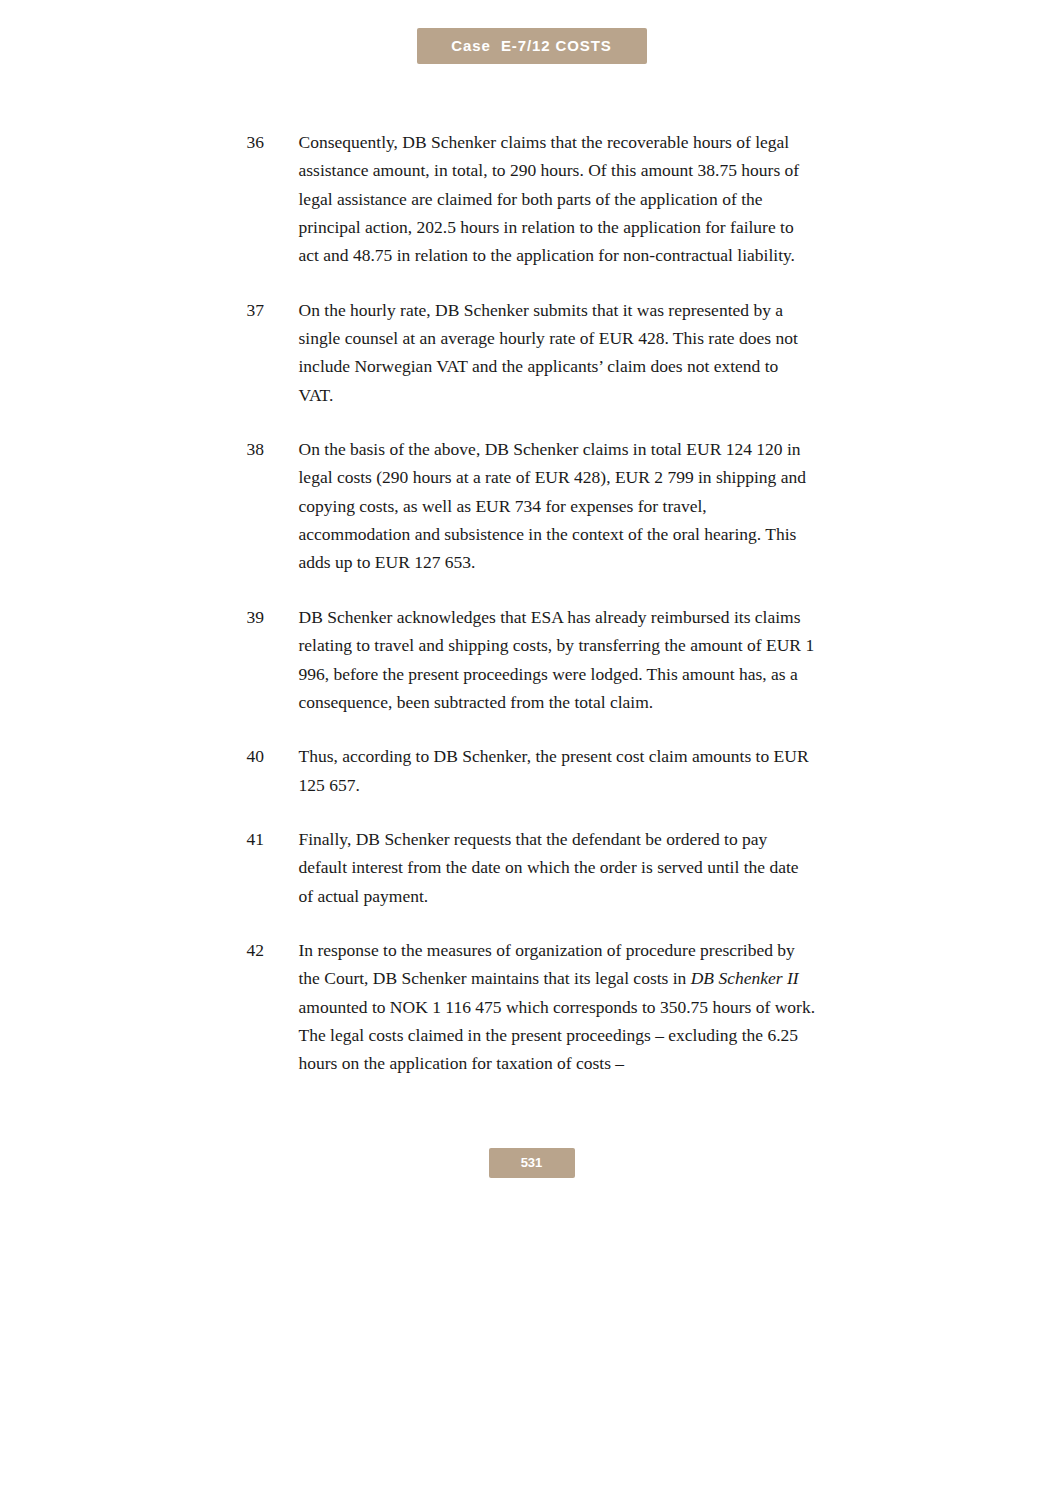Case E-7/12 COSTS
36 Consequently, DB Schenker claims that the recoverable hours of legal assistance amount, in total, to 290 hours. Of this amount 38.75 hours of legal assistance are claimed for both parts of the application of the principal action, 202.5 hours in relation to the application for failure to act and 48.75 in relation to the application for non-contractual liability.
37 On the hourly rate, DB Schenker submits that it was represented by a single counsel at an average hourly rate of EUR 428. This rate does not include Norwegian VAT and the applicants’ claim does not extend to VAT.
38 On the basis of the above, DB Schenker claims in total EUR 124 120 in legal costs (290 hours at a rate of EUR 428), EUR 2 799 in shipping and copying costs, as well as EUR 734 for expenses for travel, accommodation and subsistence in the context of the oral hearing. This adds up to EUR 127 653.
39 DB Schenker acknowledges that ESA has already reimbursed its claims relating to travel and shipping costs, by transferring the amount of EUR 1 996, before the present proceedings were lodged. This amount has, as a consequence, been subtracted from the total claim.
40 Thus, according to DB Schenker, the present cost claim amounts to EUR 125 657.
41 Finally, DB Schenker requests that the defendant be ordered to pay default interest from the date on which the order is served until the date of actual payment.
42 In response to the measures of organization of procedure prescribed by the Court, DB Schenker maintains that its legal costs in DB Schenker II amounted to NOK 1 116 475 which corresponds to 350.75 hours of work. The legal costs claimed in the present proceedings – excluding the 6.25 hours on the application for taxation of costs –
531